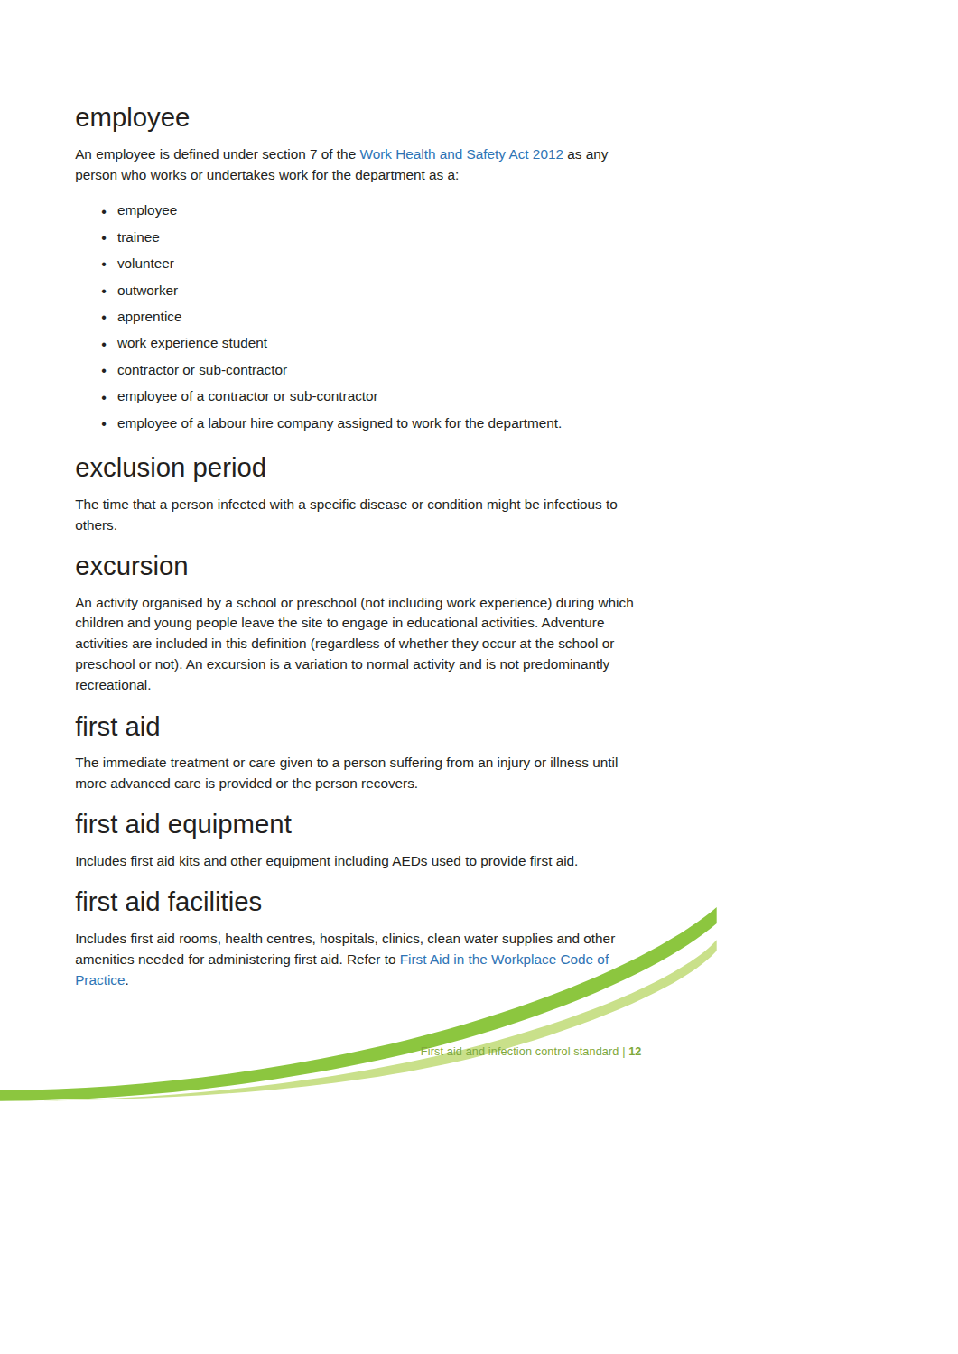employee
An employee is defined under section 7 of the Work Health and Safety Act 2012 as any person who works or undertakes work for the department as a:
employee
trainee
volunteer
outworker
apprentice
work experience student
contractor or sub-contractor
employee of a contractor or sub-contractor
employee of a labour hire company assigned to work for the department.
exclusion period
The time that a person infected with a specific disease or condition might be infectious to others.
excursion
An activity organised by a school or preschool (not including work experience) during which children and young people leave the site to engage in educational activities. Adventure activities are included in this definition (regardless of whether they occur at the school or preschool or not). An excursion is a variation to normal activity and is not predominantly recreational.
first aid
The immediate treatment or care given to a person suffering from an injury or illness until more advanced care is provided or the person recovers.
first aid equipment
Includes first aid kits and other equipment including AEDs used to provide first aid.
first aid facilities
Includes first aid rooms, health centres, hospitals, clinics, clean water supplies and other amenities needed for administering first aid. Refer to First Aid in the Workplace Code of Practice.
First aid and infection control standard | 12